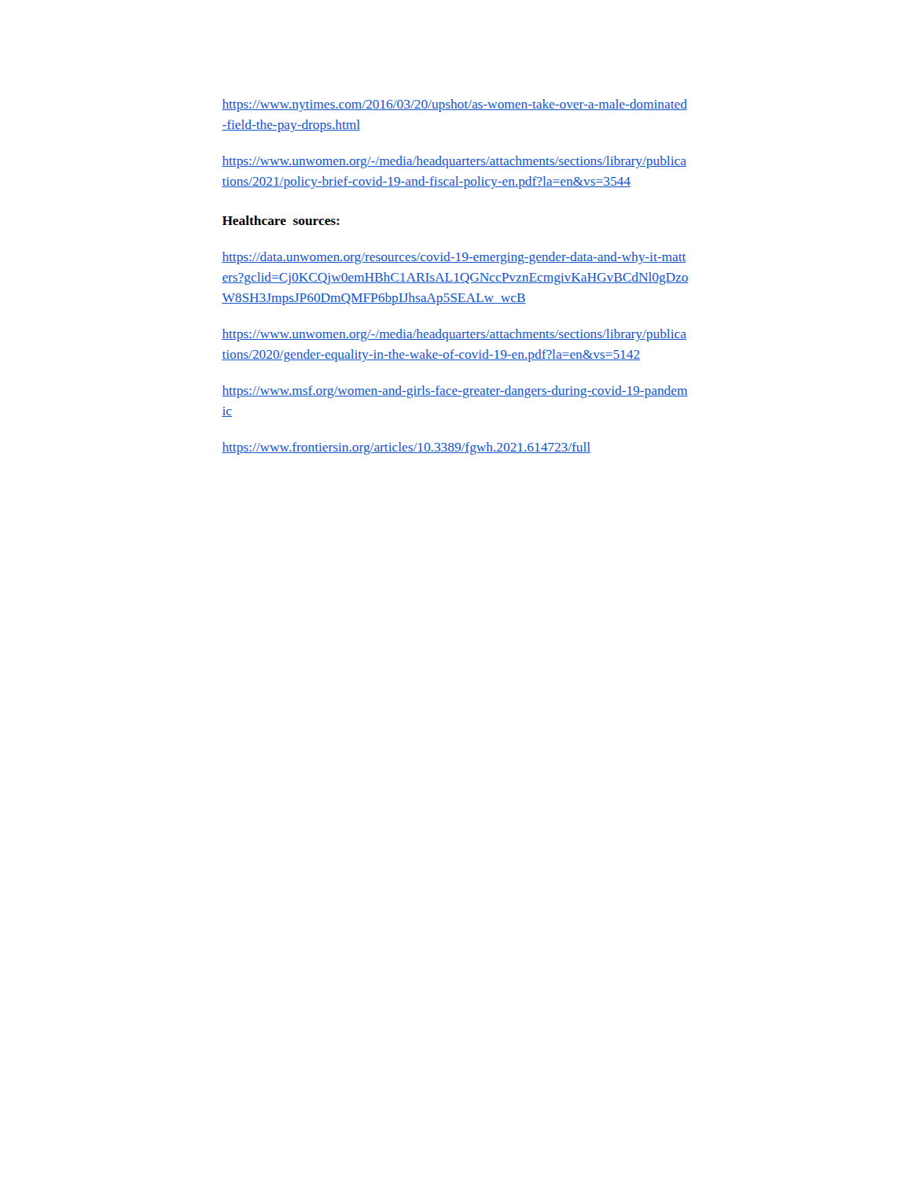https://www.nytimes.com/2016/03/20/upshot/as-women-take-over-a-male-dominated-field-the-pay-drops.html
https://www.unwomen.org/-/media/headquarters/attachments/sections/library/publications/2021/policy-brief-covid-19-and-fiscal-policy-en.pdf?la=en&vs=3544
Healthcare sources:
https://data.unwomen.org/resources/covid-19-emerging-gender-data-and-why-it-matters?gclid=Cj0KCQjw0emHBhC1ARIsAL1QGNccPvznEcmgivKaHGvBCdNl0gDzoW8SH3JmpsJP60DmQMFP6bpIJhsaAp5SEALw_wcB
https://www.unwomen.org/-/media/headquarters/attachments/sections/library/publications/2020/gender-equality-in-the-wake-of-covid-19-en.pdf?la=en&vs=5142
https://www.msf.org/women-and-girls-face-greater-dangers-during-covid-19-pandemic
https://www.frontiersin.org/articles/10.3389/fgwh.2021.614723/full